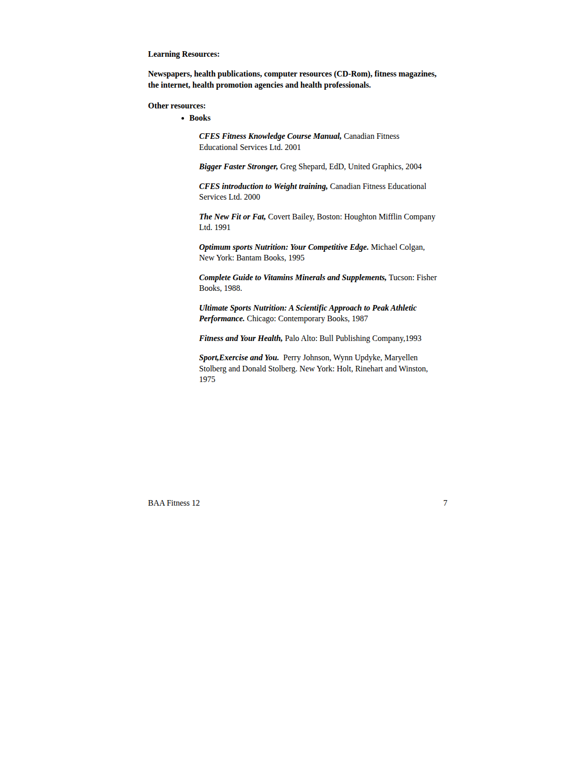Learning Resources:
Newspapers, health publications, computer resources (CD-Rom), fitness magazines, the internet, health promotion agencies and health professionals.
Other resources:
Books
CFES Fitness Knowledge Course Manual, Canadian Fitness Educational Services Ltd. 2001
Bigger Faster Stronger, Greg Shepard, EdD, United Graphics, 2004
CFES introduction to Weight training, Canadian Fitness Educational Services Ltd. 2000
The New Fit or Fat, Covert Bailey, Boston: Houghton Mifflin Company Ltd. 1991
Optimum sports Nutrition: Your Competitive Edge. Michael Colgan, New York: Bantam Books, 1995
Complete Guide to Vitamins Minerals and Supplements, Tucson: Fisher Books, 1988.
Ultimate Sports Nutrition: A Scientific Approach to Peak Athletic Performance. Chicago: Contemporary Books, 1987
Fitness and Your Health, Palo Alto: Bull Publishing Company,1993
Sport,Exercise and You. Perry Johnson, Wynn Updyke, Maryellen Stolberg and Donald Stolberg. New York: Holt, Rinehart and Winston, 1975
BAA Fitness 12 7